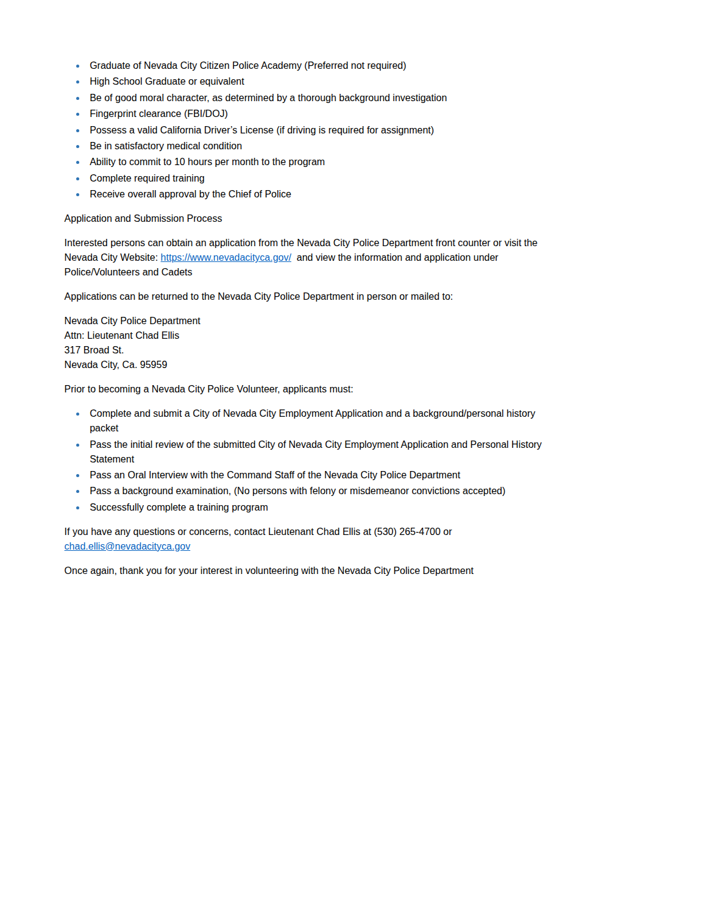Graduate of Nevada City Citizen Police Academy (Preferred not required)
High School Graduate or equivalent
Be of good moral character, as determined by a thorough background investigation
Fingerprint clearance (FBI/DOJ)
Possess a valid California Driver’s License (if driving is required for assignment)
Be in satisfactory medical condition
Ability to commit to 10 hours per month to the program
Complete required training
Receive overall approval by the Chief of Police
Application and Submission Process
Interested persons can obtain an application from the Nevada City Police Department front counter or visit the Nevada City Website: https://www.nevadacityca.gov/ and view the information and application under Police/Volunteers and Cadets
Applications can be returned to the Nevada City Police Department in person or mailed to:
Nevada City Police Department Attn: Lieutenant Chad Ellis 317 Broad St. Nevada City, Ca. 95959
Prior to becoming a Nevada City Police Volunteer, applicants must:
Complete and submit a City of Nevada City Employment Application and a background/personal history packet
Pass the initial review of the submitted City of Nevada City Employment Application and Personal History Statement
Pass an Oral Interview with the Command Staff of the Nevada City Police Department
Pass a background examination, (No persons with felony or misdemeanor convictions accepted)
Successfully complete a training program
If you have any questions or concerns, contact Lieutenant Chad Ellis at (530) 265-4700 or chad.ellis@nevadacityca.gov
Once again, thank you for your interest in volunteering with the Nevada City Police Department